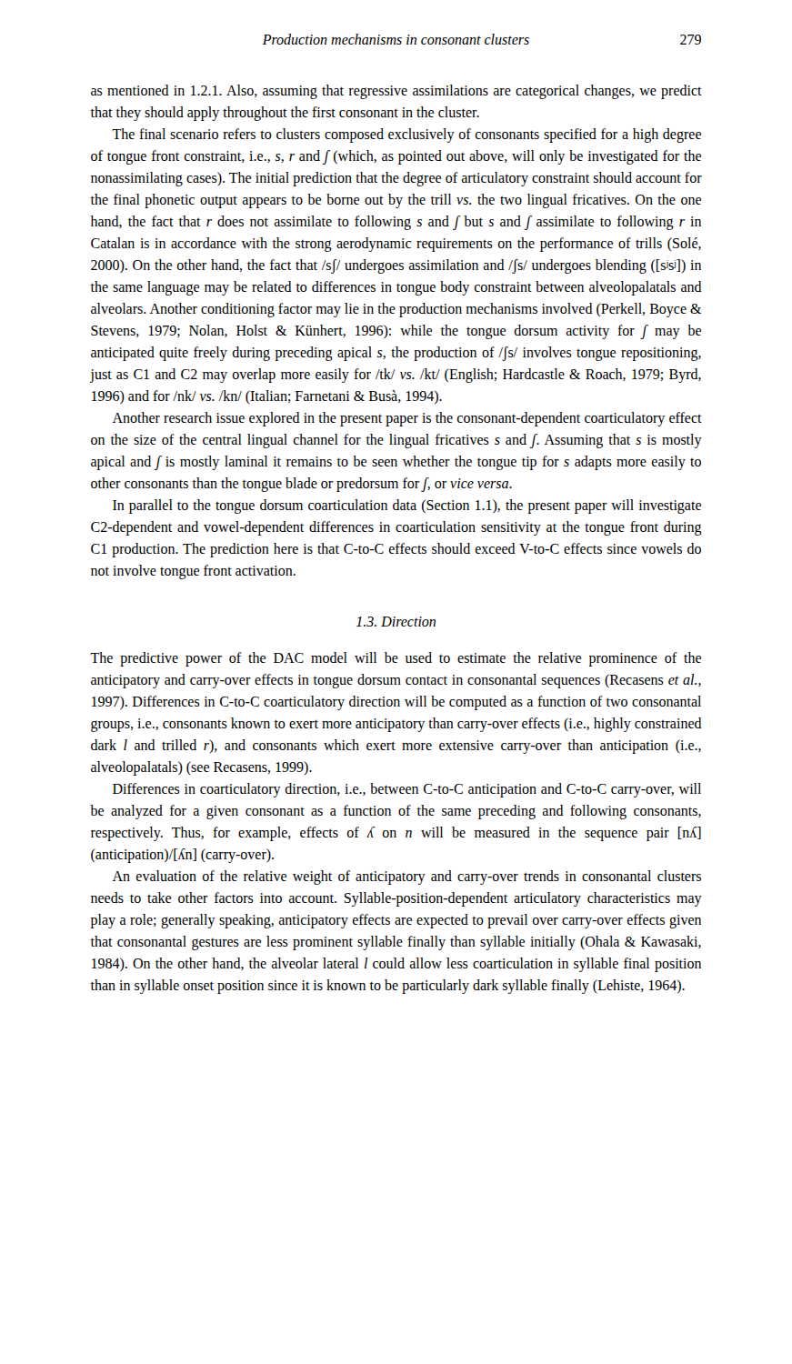Production mechanisms in consonant clusters279
as mentioned in 1.2.1. Also, assuming that regressive assimilations are categorical changes, we predict that they should apply throughout the first consonant in the cluster.
The final scenario refers to clusters composed exclusively of consonants specified for a high degree of tongue front constraint, i.e., s, r and ʃ (which, as pointed out above, will only be investigated for the nonassimilating cases). The initial prediction that the degree of articulatory constraint should account for the final phonetic output appears to be borne out by the trill vs. the two lingual fricatives. On the one hand, the fact that r does not assimilate to following s and ʃ but s and ʃ assimilate to following r in Catalan is in accordance with the strong aerodynamic requirements on the performance of trills (Solé, 2000). On the other hand, the fact that /sʃ/ undergoes assimilation and /ʃs/ undergoes blending ([sʲsʲ]) in the same language may be related to differences in tongue body constraint between alveolopalatals and alveolars. Another conditioning factor may lie in the production mechanisms involved (Perkell, Boyce & Stevens, 1979; Nolan, Holst & Künhert, 1996): while the tongue dorsum activity for ʃ may be anticipated quite freely during preceding apical s, the production of /ʃs/ involves tongue repositioning, just as C1 and C2 may overlap more easily for /tk/ vs. /kt/ (English; Hardcastle & Roach, 1979; Byrd, 1996) and for /nk/ vs. /kn/ (Italian; Farnetani & Busà, 1994).
Another research issue explored in the present paper is the consonant-dependent coarticulatory effect on the size of the central lingual channel for the lingual fricatives s and ʃ. Assuming that s is mostly apical and ʃ is mostly laminal it remains to be seen whether the tongue tip for s adapts more easily to other consonants than the tongue blade or predorsum for ʃ, or vice versa.
In parallel to the tongue dorsum coarticulation data (Section 1.1), the present paper will investigate C2-dependent and vowel-dependent differences in coarticulation sensitivity at the tongue front during C1 production. The prediction here is that C-to-C effects should exceed V-to-C effects since vowels do not involve tongue front activation.
1.3. Direction
The predictive power of the DAC model will be used to estimate the relative prominence of the anticipatory and carry-over effects in tongue dorsum contact in consonantal sequences (Recasens et al., 1997). Differences in C-to-C coarticulatory direction will be computed as a function of two consonantal groups, i.e., consonants known to exert more anticipatory than carry-over effects (i.e., highly constrained dark l and trilled r), and consonants which exert more extensive carry-over than anticipation (i.e., alveolopalatals) (see Recasens, 1999).
Differences in coarticulatory direction, i.e., between C-to-C anticipation and C-to-C carry-over, will be analyzed for a given consonant as a function of the same preceding and following consonants, respectively. Thus, for example, effects of ʎ on n will be measured in the sequence pair [nʎ] (anticipation)/[ʎn] (carry-over).
An evaluation of the relative weight of anticipatory and carry-over trends in consonantal clusters needs to take other factors into account. Syllable-position-dependent articulatory characteristics may play a role; generally speaking, anticipatory effects are expected to prevail over carry-over effects given that consonantal gestures are less prominent syllable finally than syllable initially (Ohala & Kawasaki, 1984). On the other hand, the alveolar lateral l could allow less coarticulation in syllable final position than in syllable onset position since it is known to be particularly dark syllable finally (Lehiste, 1964).